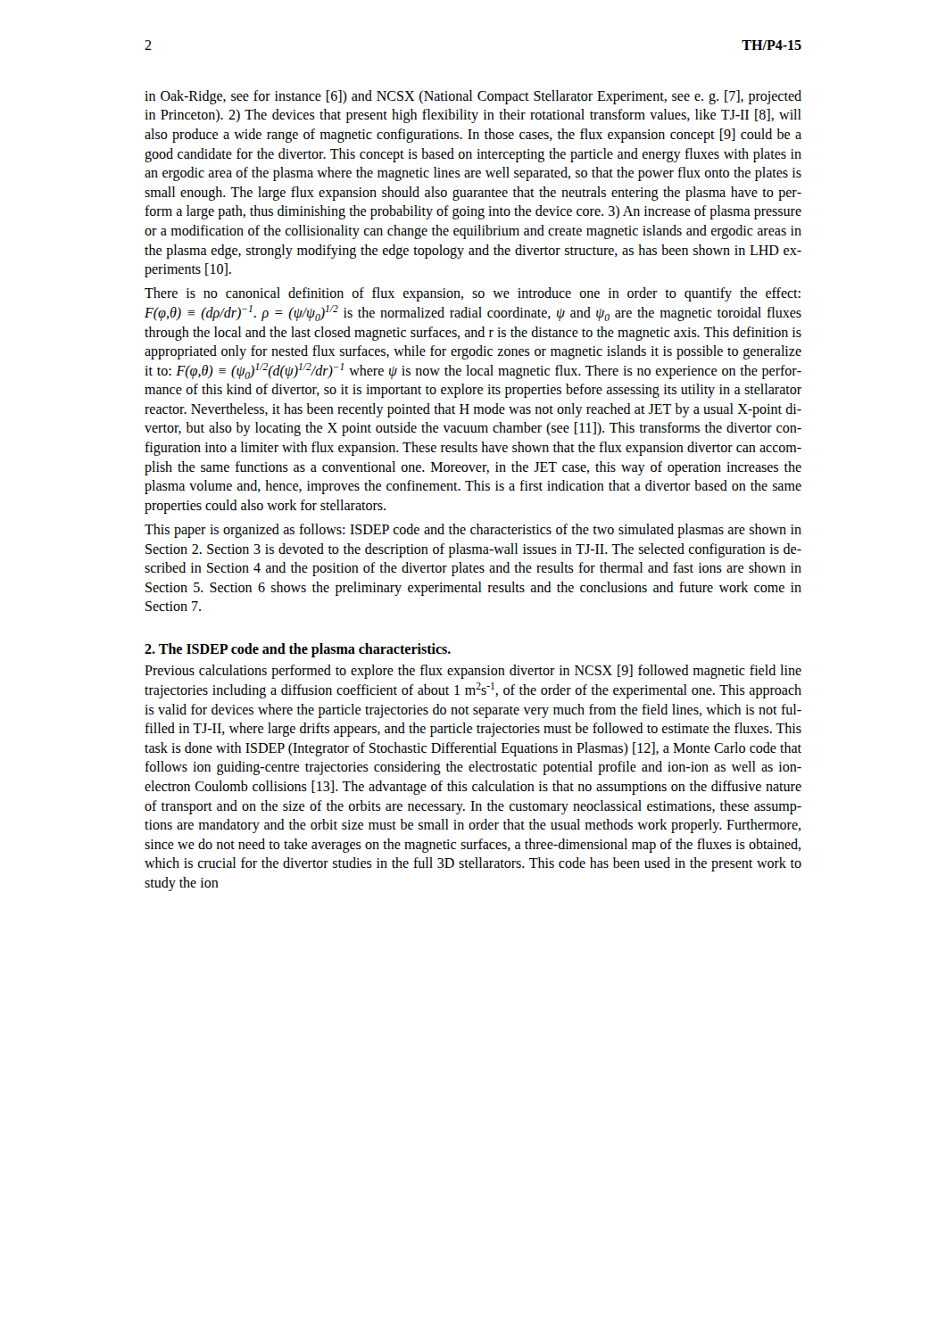2 TH/P4-15
in Oak-Ridge, see for instance [6]) and NCSX (National Compact Stellarator Experiment, see e. g. [7], projected in Princeton). 2) The devices that present high flexibility in their rotational transform values, like TJ-II [8], will also produce a wide range of magnetic configurations. In those cases, the flux expansion concept [9] could be a good candidate for the divertor. This concept is based on intercepting the particle and energy fluxes with plates in an ergodic area of the plasma where the magnetic lines are well separated, so that the power flux onto the plates is small enough. The large flux expansion should also guarantee that the neutrals entering the plasma have to perform a large path, thus diminishing the probability of going into the device core. 3) An increase of plasma pressure or a modification of the collisionality can change the equilibrium and create magnetic islands and ergodic areas in the plasma edge, strongly modifying the edge topology and the divertor structure, as has been shown in LHD experiments [10].
There is no canonical definition of flux expansion, so we introduce one in order to quantify the effect: F(φ,θ) ≡ (dρ/dr)−1. ρ = (ψ/ψ0)1/2 is the normalized radial coordinate, ψ and ψ0 are the magnetic toroidal fluxes through the local and the last closed magnetic surfaces, and r is the distance to the magnetic axis. This definition is appropriated only for nested flux surfaces, while for ergodic zones or magnetic islands it is possible to generalize it to: F(φ,θ) ≡ (ψ0)1/2(d(ψ)1/2/dr)−1 where ψ is now the local magnetic flux. There is no experience on the performance of this kind of divertor, so it is important to explore its properties before assessing its utility in a stellarator reactor. Nevertheless, it has been recently pointed that H mode was not only reached at JET by a usual X-point divertor, but also by locating the X point outside the vacuum chamber (see [11]). This transforms the divertor configuration into a limiter with flux expansion. These results have shown that the flux expansion divertor can accomplish the same functions as a conventional one. Moreover, in the JET case, this way of operation increases the plasma volume and, hence, improves the confinement. This is a first indication that a divertor based on the same properties could also work for stellarators.
This paper is organized as follows: ISDEP code and the characteristics of the two simulated plasmas are shown in Section 2. Section 3 is devoted to the description of plasma-wall issues in TJ-II. The selected configuration is described in Section 4 and the position of the divertor plates and the results for thermal and fast ions are shown in Section 5. Section 6 shows the preliminary experimental results and the conclusions and future work come in Section 7.
2. The ISDEP code and the plasma characteristics.
Previous calculations performed to explore the flux expansion divertor in NCSX [9] followed magnetic field line trajectories including a diffusion coefficient of about 1 m2s-1, of the order of the experimental one. This approach is valid for devices where the particle trajectories do not separate very much from the field lines, which is not fulfilled in TJ-II, where large drifts appears, and the particle trajectories must be followed to estimate the fluxes. This task is done with ISDEP (Integrator of Stochastic Differential Equations in Plasmas) [12], a Monte Carlo code that follows ion guiding-centre trajectories considering the electrostatic potential profile and ion-ion as well as ion-electron Coulomb collisions [13]. The advantage of this calculation is that no assumptions on the diffusive nature of transport and on the size of the orbits are necessary. In the customary neoclassical estimations, these assumptions are mandatory and the orbit size must be small in order that the usual methods work properly. Furthermore, since we do not need to take averages on the magnetic surfaces, a three-dimensional map of the fluxes is obtained, which is crucial for the divertor studies in the full 3D stellarators. This code has been used in the present work to study the ion